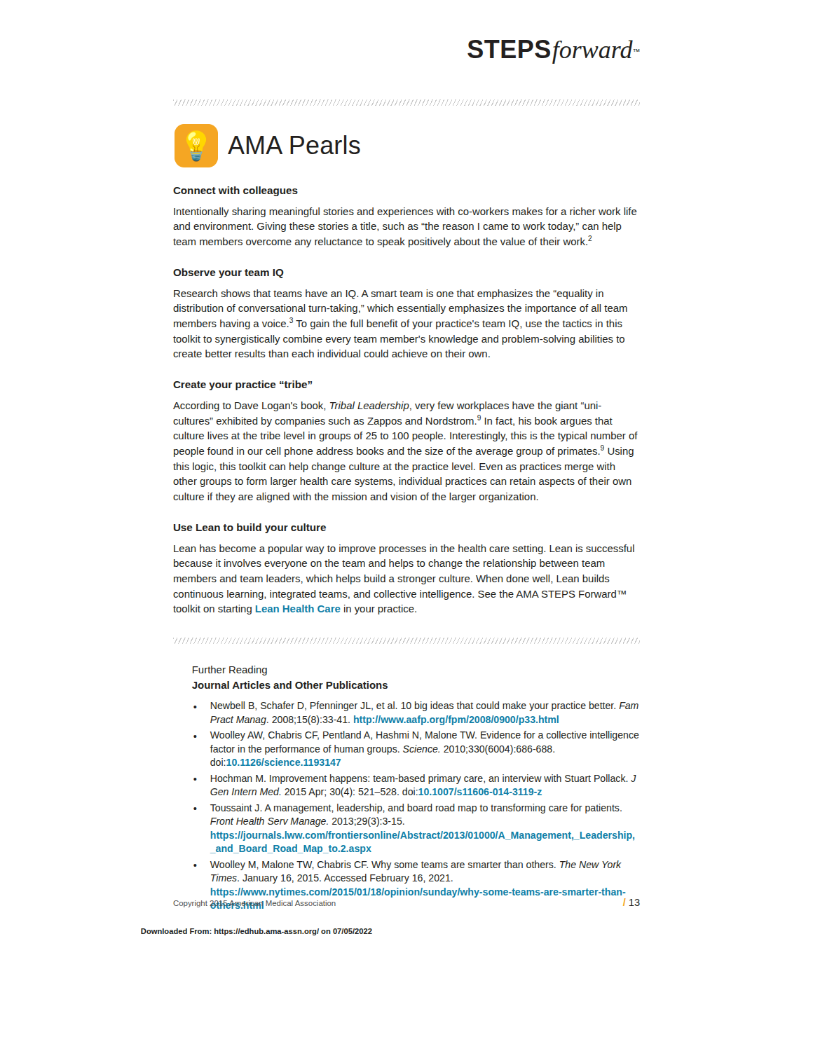STEPS forward™
💡
AMA Pearls
Connect with colleagues
Intentionally sharing meaningful stories and experiences with co-workers makes for a richer work life and environment. Giving these stories a title, such as “the reason I came to work today,” can help team members overcome any reluctance to speak positively about the value of their work.2
Observe your team IQ
Research shows that teams have an IQ. A smart team is one that emphasizes the “equality in distribution of conversational turn-taking,” which essentially emphasizes the importance of all team members having a voice.3 To gain the full benefit of your practice's team IQ, use the tactics in this toolkit to synergistically combine every team member's knowledge and problem-solving abilities to create better results than each individual could achieve on their own.
Create your practice “tribe”
According to Dave Logan's book, Tribal Leadership, very few workplaces have the giant “uni-cultures” exhibited by companies such as Zappos and Nordstrom.9 In fact, his book argues that culture lives at the tribe level in groups of 25 to 100 people. Interestingly, this is the typical number of people found in our cell phone address books and the size of the average group of primates.9 Using this logic, this toolkit can help change culture at the practice level. Even as practices merge with other groups to form larger health care systems, individual practices can retain aspects of their own culture if they are aligned with the mission and vision of the larger organization.
Use Lean to build your culture
Lean has become a popular way to improve processes in the health care setting. Lean is successful because it involves everyone on the team and helps to change the relationship between team members and team leaders, which helps build a stronger culture. When done well, Lean builds continuous learning, integrated teams, and collective intelligence. See the AMA STEPS Forward™ toolkit on starting Lean Health Care in your practice.
Further Reading
Journal Articles and Other Publications
Newbell B, Schafer D, Pfenninger JL, et al. 10 big ideas that could make your practice better. Fam Pract Manag. 2008;15(8):33-41. http://www.aafp.org/fpm/2008/0900/p33.html
Woolley AW, Chabris CF, Pentland A, Hashmi N, Malone TW. Evidence for a collective intelligence factor in the performance of human groups. Science. 2010;330(6004):686-688. doi:10.1126/science.1193147
Hochman M. Improvement happens: team-based primary care, an interview with Stuart Pollack. J Gen Intern Med. 2015 Apr; 30(4): 521–528. doi:10.1007/s11606-014-3119-z
Toussaint J. A management, leadership, and board road map to transforming care for patients. Front Health Serv Manage. 2013;29(3):3-15. https://journals.lww.com/frontiersonline/Abstract/2013/01000/A_Management,_Leadership,_and_Board_Road_Map_to.2.aspx
Woolley M, Malone TW, Chabris CF. Why some teams are smarter than others. The New York Times. January 16, 2015. Accessed February 16, 2021. https://www.nytimes.com/2015/01/18/opinion/sunday/why-some-teams-are-smarter-than-others.html
Copyright 2015 American Medical Association /13
Downloaded From: https://edhub.ama-assn.org/ on 07/05/2022